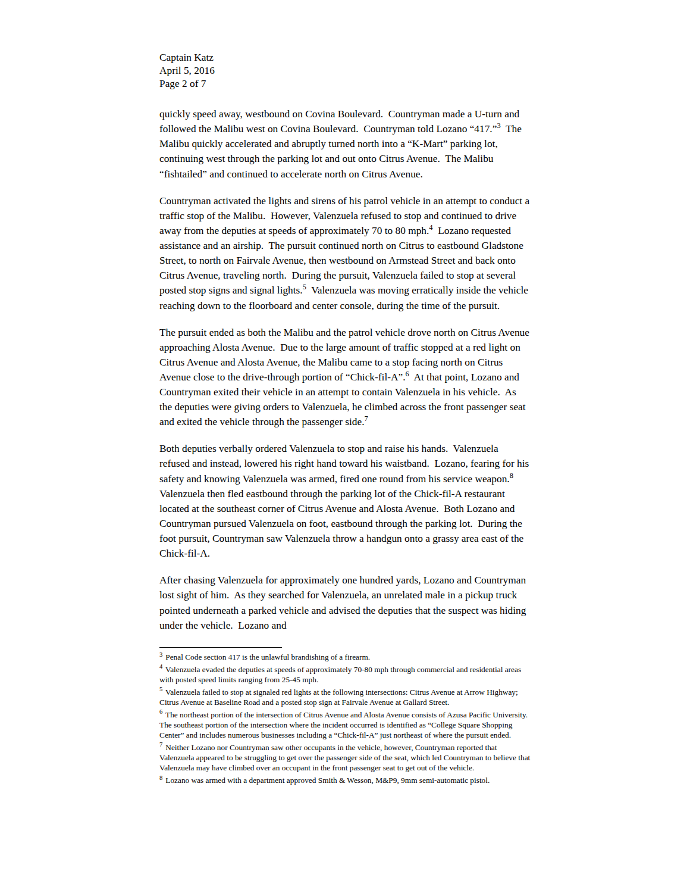Captain Katz
April 5, 2016
Page 2 of 7
quickly speed away, westbound on Covina Boulevard. Countryman made a U-turn and followed the Malibu west on Covina Boulevard. Countryman told Lozano “417.”3 The Malibu quickly accelerated and abruptly turned north into a “K-Mart” parking lot, continuing west through the parking lot and out onto Citrus Avenue. The Malibu “fishtailed” and continued to accelerate north on Citrus Avenue.
Countryman activated the lights and sirens of his patrol vehicle in an attempt to conduct a traffic stop of the Malibu. However, Valenzuela refused to stop and continued to drive away from the deputies at speeds of approximately 70 to 80 mph.4 Lozano requested assistance and an airship. The pursuit continued north on Citrus to eastbound Gladstone Street, to north on Fairvale Avenue, then westbound on Armstead Street and back onto Citrus Avenue, traveling north. During the pursuit, Valenzuela failed to stop at several posted stop signs and signal lights.5 Valenzuela was moving erratically inside the vehicle reaching down to the floorboard and center console, during the time of the pursuit.
The pursuit ended as both the Malibu and the patrol vehicle drove north on Citrus Avenue approaching Alosta Avenue. Due to the large amount of traffic stopped at a red light on Citrus Avenue and Alosta Avenue, the Malibu came to a stop facing north on Citrus Avenue close to the drive-through portion of “Chick-fil-A”.6 At that point, Lozano and Countryman exited their vehicle in an attempt to contain Valenzuela in his vehicle. As the deputies were giving orders to Valenzuela, he climbed across the front passenger seat and exited the vehicle through the passenger side.7
Both deputies verbally ordered Valenzuela to stop and raise his hands. Valenzuela refused and instead, lowered his right hand toward his waistband. Lozano, fearing for his safety and knowing Valenzuela was armed, fired one round from his service weapon.8 Valenzuela then fled eastbound through the parking lot of the Chick-fil-A restaurant located at the southeast corner of Citrus Avenue and Alosta Avenue. Both Lozano and Countryman pursued Valenzuela on foot, eastbound through the parking lot. During the foot pursuit, Countryman saw Valenzuela throw a handgun onto a grassy area east of the Chick-fil-A.
After chasing Valenzuela for approximately one hundred yards, Lozano and Countryman lost sight of him. As they searched for Valenzuela, an unrelated male in a pickup truck pointed underneath a parked vehicle and advised the deputies that the suspect was hiding under the vehicle. Lozano and
3 Penal Code section 417 is the unlawful brandishing of a firearm.
4 Valenzuela evaded the deputies at speeds of approximately 70-80 mph through commercial and residential areas with posted speed limits ranging from 25-45 mph.
5 Valenzuela failed to stop at signaled red lights at the following intersections: Citrus Avenue at Arrow Highway; Citrus Avenue at Baseline Road and a posted stop sign at Fairvale Avenue at Gallard Street.
6 The northeast portion of the intersection of Citrus Avenue and Alosta Avenue consists of Azusa Pacific University. The southeast portion of the intersection where the incident occurred is identified as “College Square Shopping Center” and includes numerous businesses including a “Chick-fil-A” just northeast of where the pursuit ended.
7 Neither Lozano nor Countryman saw other occupants in the vehicle, however, Countryman reported that Valenzuela appeared to be struggling to get over the passenger side of the seat, which led Countryman to believe that Valenzuela may have climbed over an occupant in the front passenger seat to get out of the vehicle.
8 Lozano was armed with a department approved Smith & Wesson, M&P9, 9mm semi-automatic pistol.